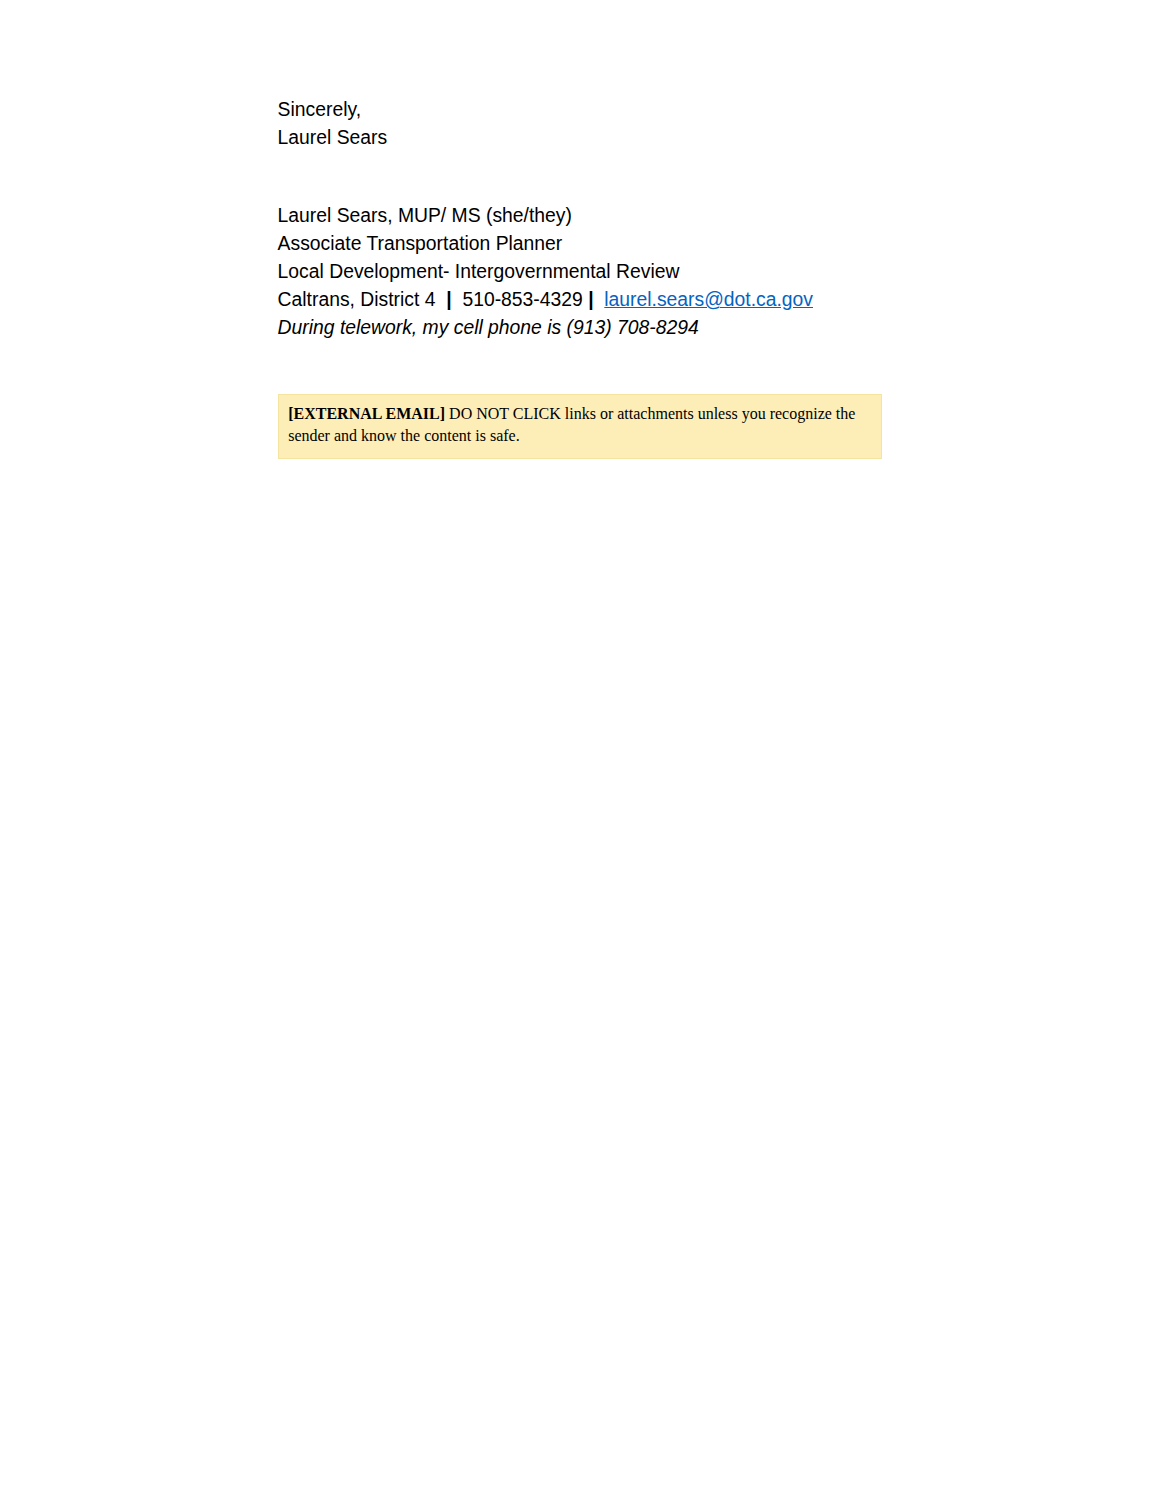Sincerely,
Laurel Sears
Laurel Sears, MUP/ MS (she/they)
Associate Transportation Planner
Local Development- Intergovernmental Review
Caltrans, District 4 | 510-853-4329 | laurel.sears@dot.ca.gov
During telework, my cell phone is (913) 708-8294
[EXTERNAL EMAIL] DO NOT CLICK links or attachments unless you recognize the sender and know the content is safe.